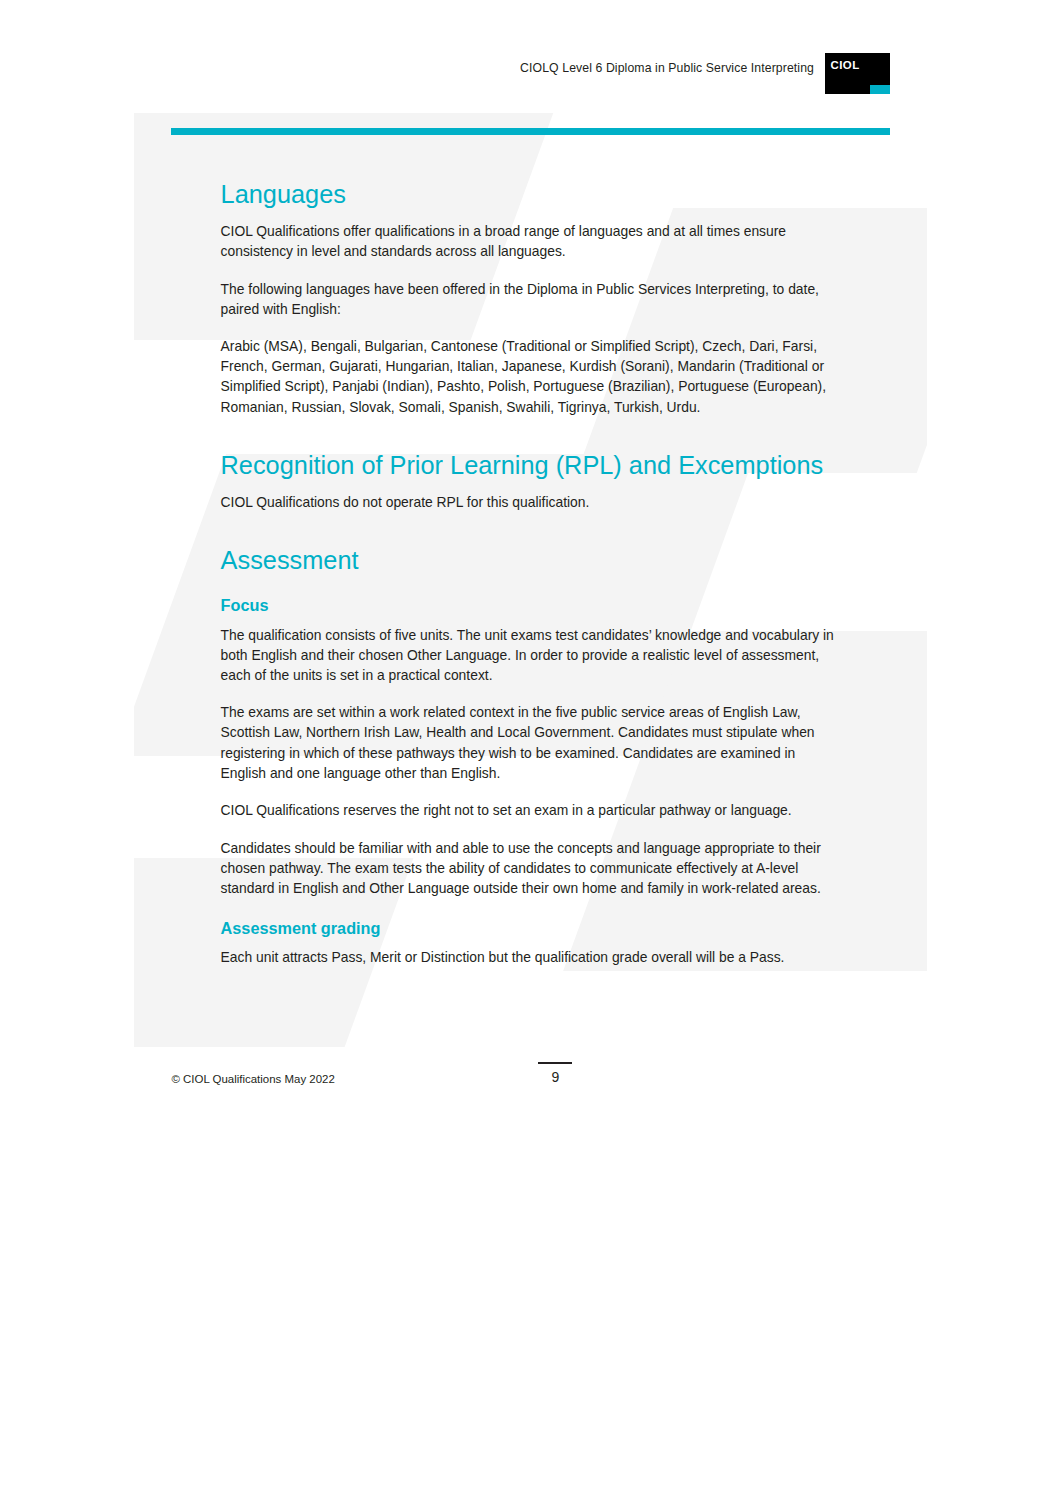CIOLQ Level 6 Diploma in Public Service Interpreting
CIOL
Languages
CIOL Qualifications offer qualifications in a broad range of languages and at all times ensure consistency in level and standards across all languages.
The following languages have been offered in the Diploma in Public Services Interpreting, to date, paired with English:
Arabic (MSA), Bengali, Bulgarian, Cantonese (Traditional or Simplified Script), Czech, Dari, Farsi, French, German, Gujarati, Hungarian, Italian, Japanese, Kurdish (Sorani), Mandarin (Traditional or Simplified Script), Panjabi (Indian), Pashto, Polish, Portuguese (Brazilian), Portuguese (European), Romanian, Russian, Slovak, Somali, Spanish, Swahili, Tigrinya, Turkish, Urdu.
Recognition of Prior Learning (RPL) and Excemptions
CIOL Qualifications do not operate RPL for this qualification.
Assessment
Focus
The qualification consists of five units. The unit exams test candidates’ knowledge and vocabulary in both English and their chosen Other Language. In order to provide a realistic level of assessment, each of the units is set in a practical context.
The exams are set within a work related context in the five public service areas of English Law, Scottish Law, Northern Irish Law, Health and Local Government. Candidates must stipulate when registering in which of these pathways they wish to be examined. Candidates are examined in English and one language other than English.
CIOL Qualifications reserves the right not to set an exam in a particular pathway or language.
Candidates should be familiar with and able to use the concepts and language appropriate to their chosen pathway. The exam tests the ability of candidates to communicate effectively at A-level standard in English and Other Language outside their own home and family in work-related areas.
Assessment grading
Each unit attracts Pass, Merit or Distinction but the qualification grade overall will be a Pass.
© CIOL Qualifications May 2022
9